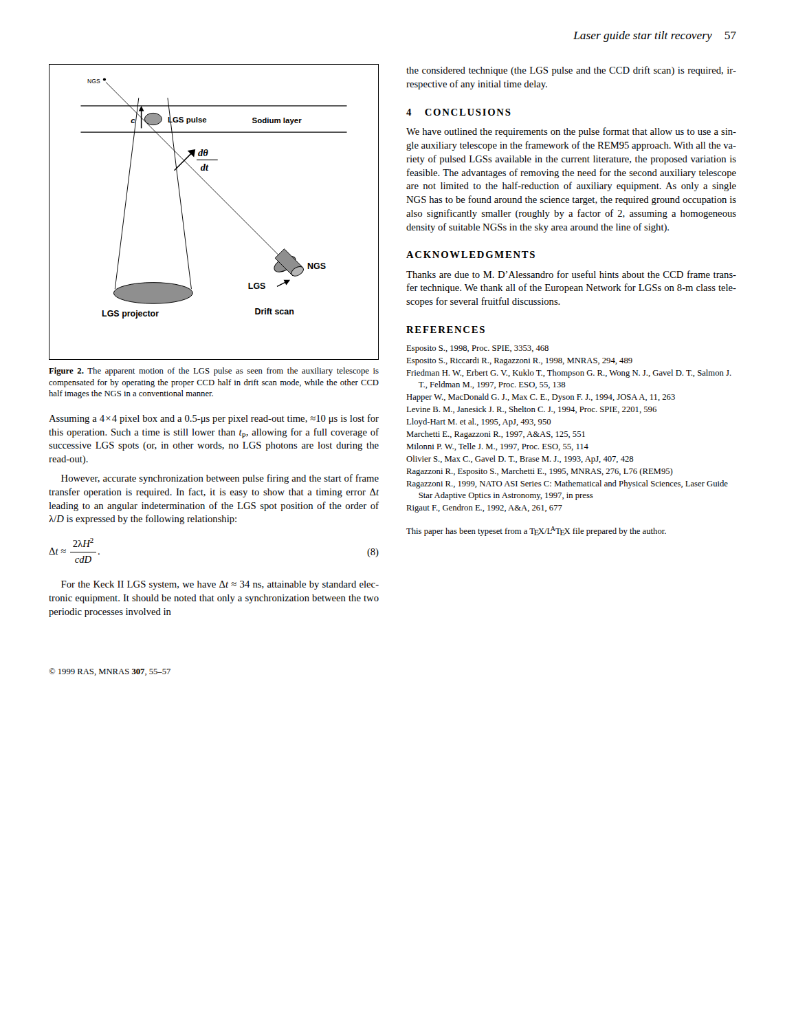Laser guide star tilt recovery57
NGS Sodium layer LGS pulse c dθ dt LGS projector NGS LGS Drift scan
Figure 2. The apparent motion of the LGS pulse as seen from the auxiliary telescope is compensated for by operating the proper CCD half in drift scan mode, while the other CCD half images the NGS in a conventional manner.
Assuming a 4 × 4 pixel box and a 0.5-μs per pixel read-out time, ≈10 μs is lost for this operation. Such a time is still lower than tP, allowing for a full coverage of successive LGS spots (or, in other words, no LGS photons are lost during the read-out).
However, accurate synchronization between pulse firing and the start of frame transfer operation is required. In fact, it is easy to show that a timing error Δt leading to an angular indetermination of the LGS spot position of the order of λ/D is expressed by the following relationship:
Δt ≈ 2λH2 cdD . (8)
For the Keck II LGS system, we have Δt ≈ 34 ns, attainable by standard electronic equipment. It should be noted that only a synchronization between the two periodic processes involved in
the considered technique (the LGS pulse and the CCD drift scan) is required, irrespective of any initial time delay.
4 Conclusions
We have outlined the requirements on the pulse format that allow us to use a single auxiliary telescope in the framework of the REM95 approach. With all the variety of pulsed LGSs available in the current literature, the proposed variation is feasible. The advantages of removing the need for the second auxiliary telescope are not limited to the half-reduction of auxiliary equipment. As only a single NGS has to be found around the science target, the required ground occupation is also significantly smaller (roughly by a factor of 2, assuming a homogeneous density of suitable NGSs in the sky area around the line of sight).
Acknowledgments
Thanks are due to M. D’Alessandro for useful hints about the CCD frame transfer technique. We thank all of the European Network for LGSs on 8-m class telescopes for several fruitful discussions.
References
Esposito S., 1998, Proc. SPIE, 3353, 468
Esposito S., Riccardi R., Ragazzoni R., 1998, MNRAS, 294, 489
Friedman H. W., Erbert G. V., Kuklo T., Thompson G. R., Wong N. J., Gavel D. T., Salmon J. T., Feldman M., 1997, Proc. ESO, 55, 138
Happer W., MacDonald G. J., Max C. E., Dyson F. J., 1994, JOSA A, 11, 263
Levine B. M., Janesick J. R., Shelton C. J., 1994, Proc. SPIE, 2201, 596
Lloyd-Hart M. et al., 1995, ApJ, 493, 950
Marchetti E., Ragazzoni R., 1997, A&AS, 125, 551
Milonni P. W., Telle J. M., 1997, Proc. ESO, 55, 114
Olivier S., Max C., Gavel D. T., Brase M. J., 1993, ApJ, 407, 428
Ragazzoni R., Esposito S., Marchetti E., 1995, MNRAS, 276, L76 (REM95)
Ragazzoni R., 1999, NATO ASI Series C: Mathematical and Physical Sciences, Laser Guide Star Adaptive Optics in Astronomy, 1997, in press
Rigaut F., Gendron E., 1992, A&A, 261, 677
This paper has been typeset from a TEX/LATEX file prepared by the author.
© 1999 RAS, MNRAS 307, 55–57